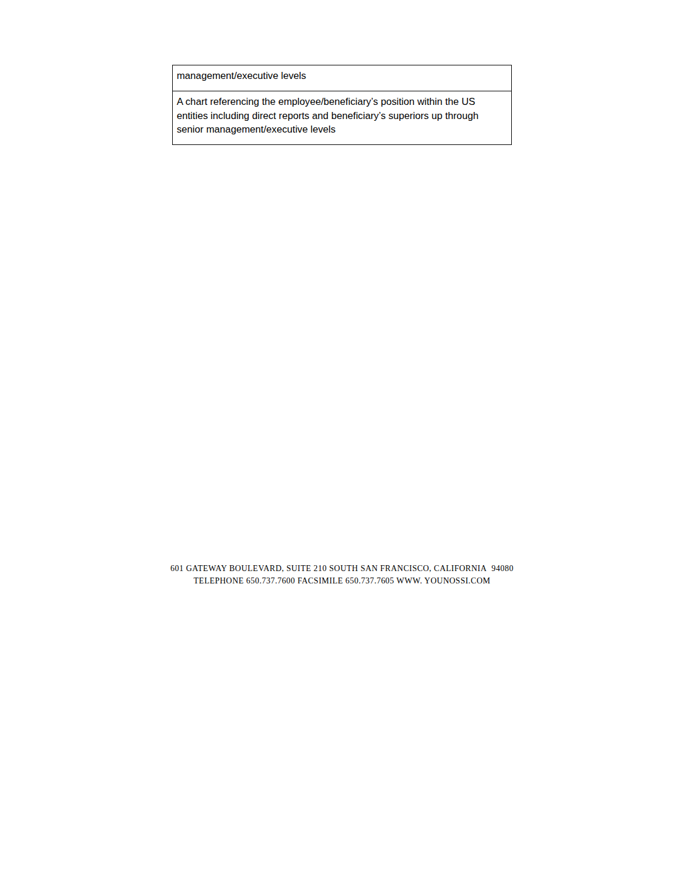| management/executive levels |
| A chart referencing the employee/beneficiary’s position within the US entities including direct reports and beneficiary’s superiors up through senior management/executive levels |
601 GATEWAY BOULEVARD, SUITE 210 SOUTH SAN FRANCISCO, CALIFORNIA 94080
TELEPHONE 650.737.7600 FACSIMILE 650.737.7605 WWW. YOUNOSSI.COM